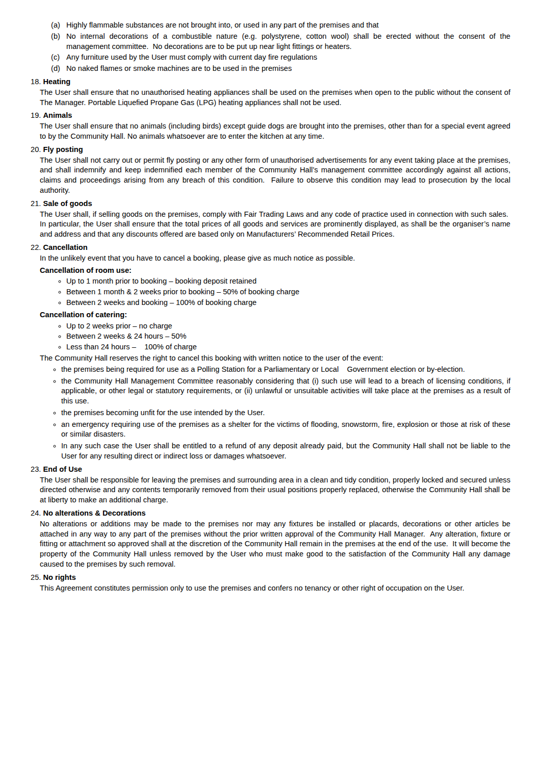(a) Highly flammable substances are not brought into, or used in any part of the premises and that
(b) No internal decorations of a combustible nature (e.g. polystyrene, cotton wool) shall be erected without the consent of the management committee. No decorations are to be put up near light fittings or heaters.
(c) Any furniture used by the User must comply with current day fire regulations
(d) No naked flames or smoke machines are to be used in the premises
Heating
The User shall ensure that no unauthorised heating appliances shall be used on the premises when open to the public without the consent of The Manager. Portable Liquefied Propane Gas (LPG) heating appliances shall not be used.
Animals
The User shall ensure that no animals (including birds) except guide dogs are brought into the premises, other than for a special event agreed to by the Community Hall. No animals whatsoever are to enter the kitchen at any time.
Fly posting
The User shall not carry out or permit fly posting or any other form of unauthorised advertisements for any event taking place at the premises, and shall indemnify and keep indemnified each member of the Community Hall’s management committee accordingly against all actions, claims and proceedings arising from any breach of this condition. Failure to observe this condition may lead to prosecution by the local authority.
Sale of goods
The User shall, if selling goods on the premises, comply with Fair Trading Laws and any code of practice used in connection with such sales. In particular, the User shall ensure that the total prices of all goods and services are prominently displayed, as shall be the organiser’s name and address and that any discounts offered are based only on Manufacturers’ Recommended Retail Prices.
Cancellation
In the unlikely event that you have to cancel a booking, please give as much notice as possible.
Cancellation of room use:
Up to 1 month prior to booking – booking deposit retained
Between 1 month & 2 weeks prior to booking – 50% of booking charge
Between 2 weeks and booking – 100% of booking charge
Cancellation of catering:
Up to 2 weeks prior – no charge
Between 2 weeks & 24 hours – 50%
Less than 24 hours – 100% of charge
The Community Hall reserves the right to cancel this booking with written notice to the user of the event:
the premises being required for use as a Polling Station for a Parliamentary or Local Government election or by-election.
the Community Hall Management Committee reasonably considering that (i) such use will lead to a breach of licensing conditions, if applicable, or other legal or statutory requirements, or (ii) unlawful or unsuitable activities will take place at the premises as a result of this use.
the premises becoming unfit for the use intended by the User.
an emergency requiring use of the premises as a shelter for the victims of flooding, snowstorm, fire, explosion or those at risk of these or similar disasters.
In any such case the User shall be entitled to a refund of any deposit already paid, but the Community Hall shall not be liable to the User for any resulting direct or indirect loss or damages whatsoever.
End of Use
The User shall be responsible for leaving the premises and surrounding area in a clean and tidy condition, properly locked and secured unless directed otherwise and any contents temporarily removed from their usual positions properly replaced, otherwise the Community Hall shall be at liberty to make an additional charge.
No alterations & Decorations
No alterations or additions may be made to the premises nor may any fixtures be installed or placards, decorations or other articles be attached in any way to any part of the premises without the prior written approval of the Community Hall Manager. Any alteration, fixture or fitting or attachment so approved shall at the discretion of the Community Hall remain in the premises at the end of the use. It will become the property of the Community Hall unless removed by the User who must make good to the satisfaction of the Community Hall any damage caused to the premises by such removal.
No rights
This Agreement constitutes permission only to use the premises and confers no tenancy or other right of occupation on the User.